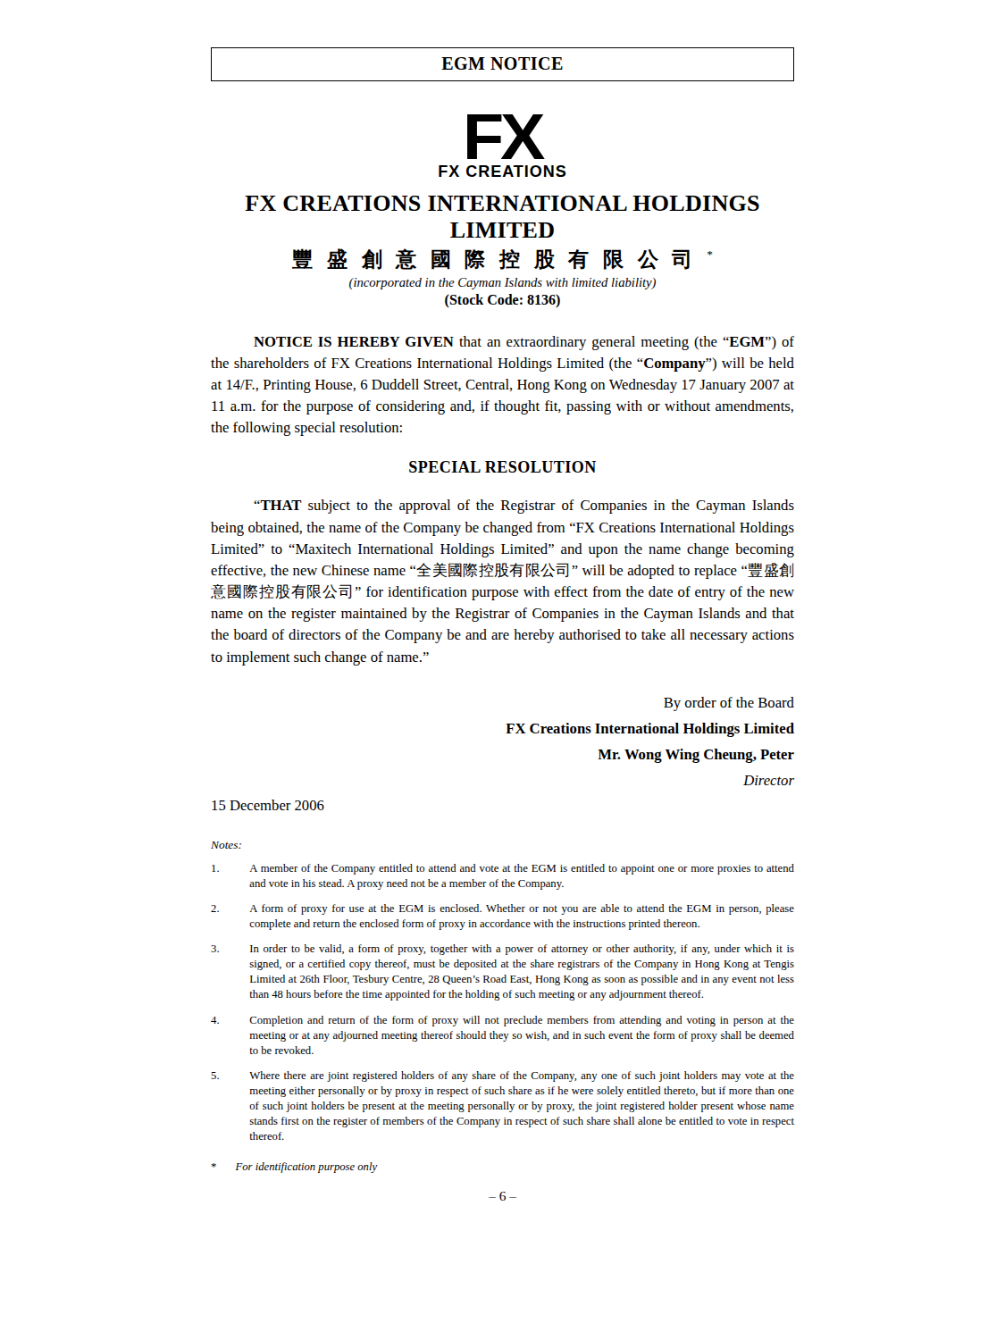EGM NOTICE
FX
FX CREATIONS
FX CREATIONS INTERNATIONAL HOLDINGS LIMITED
豐 盛 創 意 國 際 控 股 有 限 公 司 *
(incorporated in the Cayman Islands with limited liability)
(Stock Code: 8136)
NOTICE IS HEREBY GIVEN that an extraordinary general meeting (the “EGM”) of the shareholders of FX Creations International Holdings Limited (the “Company”) will be held at 14/F., Printing House, 6 Duddell Street, Central, Hong Kong on Wednesday 17 January 2007 at 11 a.m. for the purpose of considering and, if thought fit, passing with or without amendments, the following special resolution:
SPECIAL RESOLUTION
“THAT subject to the approval of the Registrar of Companies in the Cayman Islands being obtained, the name of the Company be changed from “FX Creations International Holdings Limited” to “Maxitech International Holdings Limited” and upon the name change becoming effective, the new Chinese name “全美國際控股有限公司” will be adopted to replace “豐盛創意國際控股有限公司” for identification purpose with effect from the date of entry of the new name on the register maintained by the Registrar of Companies in the Cayman Islands and that the board of directors of the Company be and are hereby authorised to take all necessary actions to implement such change of name.”
By order of the Board
FX Creations International Holdings Limited
Mr. Wong Wing Cheung, Peter
Director
15 December 2006
Notes:
A member of the Company entitled to attend and vote at the EGM is entitled to appoint one or more proxies to attend and vote in his stead. A proxy need not be a member of the Company.
A form of proxy for use at the EGM is enclosed. Whether or not you are able to attend the EGM in person, please complete and return the enclosed form of proxy in accordance with the instructions printed thereon.
In order to be valid, a form of proxy, together with a power of attorney or other authority, if any, under which it is signed, or a certified copy thereof, must be deposited at the share registrars of the Company in Hong Kong at Tengis Limited at 26th Floor, Tesbury Centre, 28 Queen’s Road East, Hong Kong as soon as possible and in any event not less than 48 hours before the time appointed for the holding of such meeting or any adjournment thereof.
Completion and return of the form of proxy will not preclude members from attending and voting in person at the meeting or at any adjourned meeting thereof should they so wish, and in such event the form of proxy shall be deemed to be revoked.
Where there are joint registered holders of any share of the Company, any one of such joint holders may vote at the meeting either personally or by proxy in respect of such share as if he were solely entitled thereto, but if more than one of such joint holders be present at the meeting personally or by proxy, the joint registered holder present whose name stands first on the register of members of the Company in respect of such share shall alone be entitled to vote in respect thereof.
*For identification purpose only
– 6 –